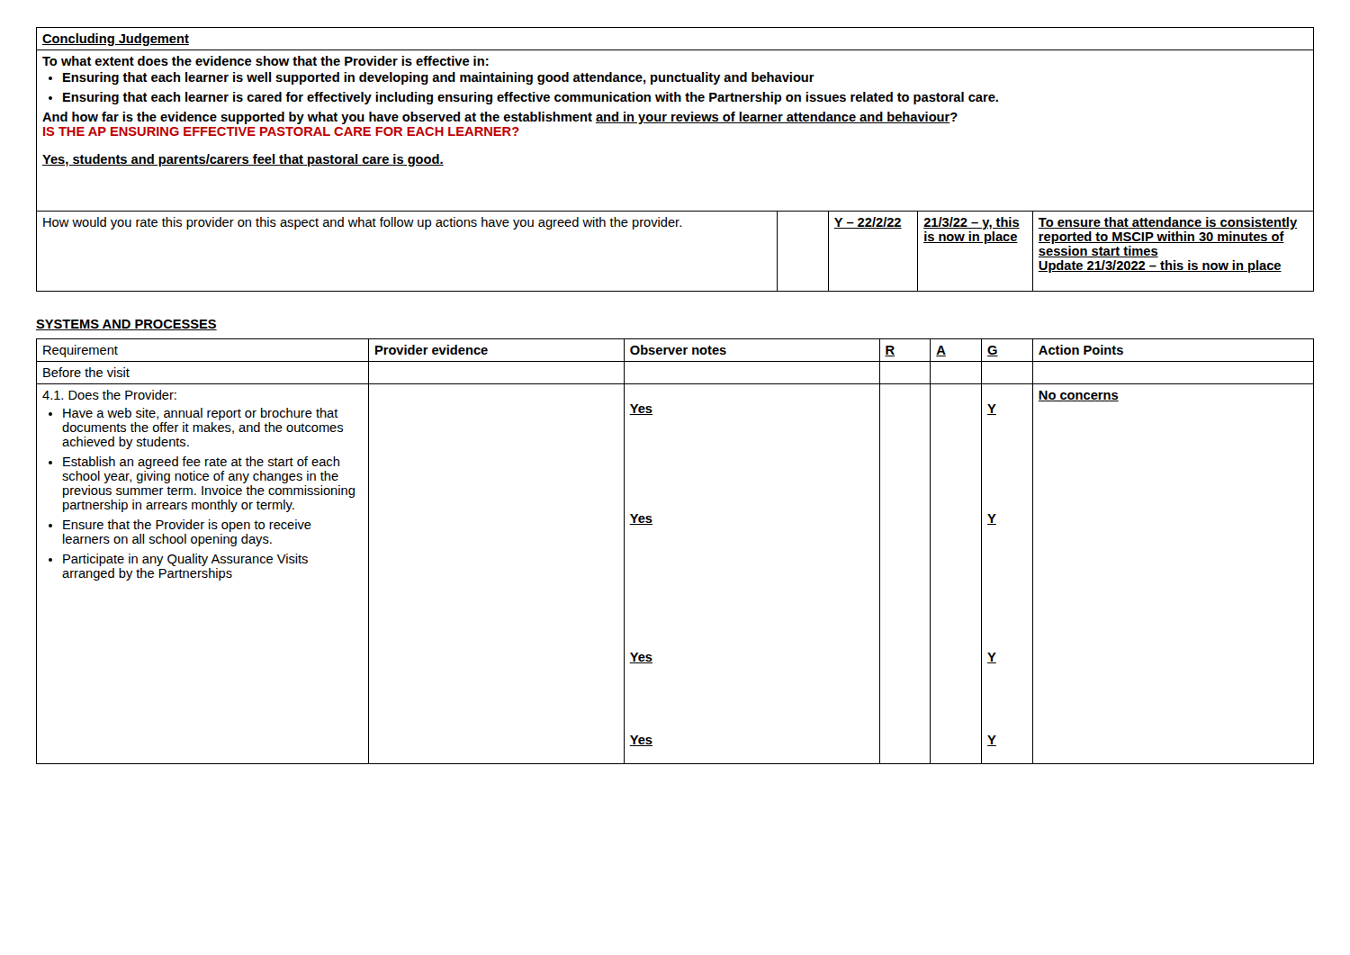| Concluding Judgement |
| To what extent does the evidence show that the Provider is effective in: Ensuring that each learner is well supported in developing and maintaining good attendance, punctuality and behaviour Ensuring that each learner is cared for effectively including ensuring effective communication with the Partnership on issues related to pastoral care. And how far is the evidence supported by what you have observed at the establishment and in your reviews of learner attendance and behaviour ? IS THE AP ENSURING EFFECTIVE PASTORAL CARE FOR EACH LEARNER? Yes, students and parents/carers feel that pastoral care is good. |
| How would you rate this provider on this aspect and what follow up actions have you agreed with the provider. | | Y – 22/2/22 | 21/3/22 – y, this is now in place | To ensure that attendance is consistently reported to MSCIP within 30 minutes of session start times Update 21/3/2022 – this is now in place |
SYSTEMS AND PROCESSES
| Requirement | Provider evidence | Observer notes | R | A | G | Action Points |
| --- | --- | --- | --- | --- | --- | --- |
| Before the visit | | | | | | |
| 4.1. Does the Provider: Have a web site, annual report or brochure that documents the offer it makes, and the outcomes achieved by students. Establish an agreed fee rate at the start of each school year, giving notice of any changes in the previous summer term. Invoice the commissioning partnership in arrears monthly or termly. Ensure that the Provider is open to receive learners on all school opening days. Participate in any Quality Assurance Visits arranged by the Partnerships | | Yes Yes Yes Yes | | | Y Y Y Y | No concerns |